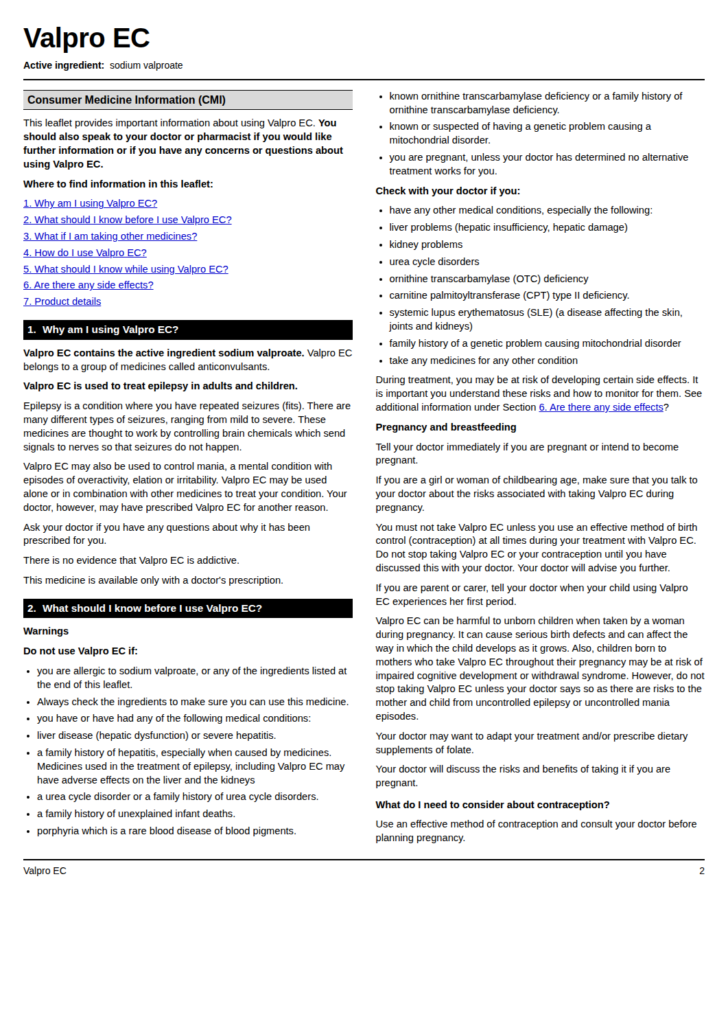Valpro EC
Active ingredient: sodium valproate
Consumer Medicine Information (CMI)
This leaflet provides important information about using Valpro EC. You should also speak to your doctor or pharmacist if you would like further information or if you have any concerns or questions about using Valpro EC.
Where to find information in this leaflet:
1. Why am I using Valpro EC?
2. What should I know before I use Valpro EC?
3. What if I am taking other medicines?
4. How do I use Valpro EC?
5. What should I know while using Valpro EC?
6. Are there any side effects?
7. Product details
1. Why am I using Valpro EC?
Valpro EC contains the active ingredient sodium valproate. Valpro EC belongs to a group of medicines called anticonvulsants.
Valpro EC is used to treat epilepsy in adults and children.
Epilepsy is a condition where you have repeated seizures (fits). There are many different types of seizures, ranging from mild to severe. These medicines are thought to work by controlling brain chemicals which send signals to nerves so that seizures do not happen.
Valpro EC may also be used to control mania, a mental condition with episodes of overactivity, elation or irritability. Valpro EC may be used alone or in combination with other medicines to treat your condition. Your doctor, however, may have prescribed Valpro EC for another reason.
Ask your doctor if you have any questions about why it has been prescribed for you.
There is no evidence that Valpro EC is addictive.
This medicine is available only with a doctor's prescription.
2. What should I know before I use Valpro EC?
Warnings
Do not use Valpro EC if:
you are allergic to sodium valproate, or any of the ingredients listed at the end of this leaflet.
Always check the ingredients to make sure you can use this medicine.
you have or have had any of the following medical conditions:
liver disease (hepatic dysfunction) or severe hepatitis.
a family history of hepatitis, especially when caused by medicines. Medicines used in the treatment of epilepsy, including Valpro EC may have adverse effects on the liver and the kidneys
a urea cycle disorder or a family history of urea cycle disorders.
a family history of unexplained infant deaths.
porphyria which is a rare blood disease of blood pigments.
known ornithine transcarbamylase deficiency or a family history of ornithine transcarbamylase deficiency.
known or suspected of having a genetic problem causing a mitochondrial disorder.
you are pregnant, unless your doctor has determined no alternative treatment works for you.
Check with your doctor if you:
have any other medical conditions, especially the following:
liver problems (hepatic insufficiency, hepatic damage)
kidney problems
urea cycle disorders
ornithine transcarbamylase (OTC) deficiency
carnitine palmitoyltransferase (CPT) type II deficiency.
systemic lupus erythematosus (SLE) (a disease affecting the skin, joints and kidneys)
family history of a genetic problem causing mitochondrial disorder
take any medicines for any other condition
During treatment, you may be at risk of developing certain side effects. It is important you understand these risks and how to monitor for them. See additional information under Section 6. Are there any side effects?
Pregnancy and breastfeeding
Tell your doctor immediately if you are pregnant or intend to become pregnant.
If you are a girl or woman of childbearing age, make sure that you talk to your doctor about the risks associated with taking Valpro EC during pregnancy.
You must not take Valpro EC unless you use an effective method of birth control (contraception) at all times during your treatment with Valpro EC. Do not stop taking Valpro EC or your contraception until you have discussed this with your doctor. Your doctor will advise you further.
If you are parent or carer, tell your doctor when your child using Valpro EC experiences her first period.
Valpro EC can be harmful to unborn children when taken by a woman during pregnancy. It can cause serious birth defects and can affect the way in which the child develops as it grows. Also, children born to mothers who take Valpro EC throughout their pregnancy may be at risk of impaired cognitive development or withdrawal syndrome. However, do not stop taking Valpro EC unless your doctor says so as there are risks to the mother and child from uncontrolled epilepsy or uncontrolled mania episodes.
Your doctor may want to adapt your treatment and/or prescribe dietary supplements of folate.
Your doctor will discuss the risks and benefits of taking it if you are pregnant.
What do I need to consider about contraception?
Use an effective method of contraception and consult your doctor before planning pregnancy.
Valpro EC 2